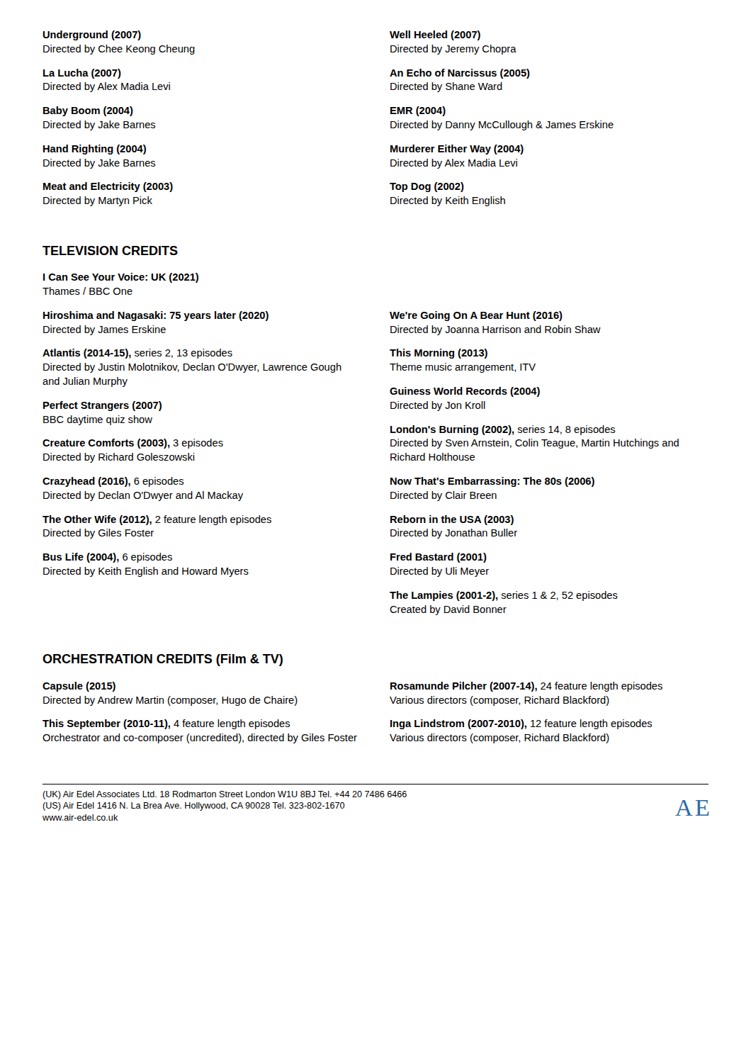Underground (2007)
Directed by Chee Keong Cheung
La Lucha (2007)
Directed by Alex Madia Levi
Baby Boom (2004)
Directed by Jake Barnes
Hand Righting (2004)
Directed by Jake Barnes
Meat and Electricity (2003)
Directed by Martyn Pick
Well Heeled (2007)
Directed by Jeremy Chopra
An Echo of Narcissus (2005)
Directed by Shane Ward
EMR (2004)
Directed by Danny McCullough & James Erskine
Murderer Either Way (2004)
Directed by Alex Madia Levi
Top Dog (2002)
Directed by Keith English
TELEVISION CREDITS
I Can See Your Voice: UK (2021)
Thames / BBC One
Hiroshima and Nagasaki: 75 years later (2020)
Directed by James Erskine
Atlantis (2014-15), series 2, 13 episodes
Directed by Justin Molotnikov, Declan O'Dwyer, Lawrence Gough and Julian Murphy
Perfect Strangers (2007)
BBC daytime quiz show
Creature Comforts (2003), 3 episodes
Directed by Richard Goleszowski
Crazyhead (2016), 6 episodes
Directed by Declan O'Dwyer and Al Mackay
The Other Wife (2012), 2 feature length episodes
Directed by Giles Foster
Bus Life (2004), 6 episodes
Directed by Keith English and Howard Myers
We're Going On A Bear Hunt (2016)
Directed by Joanna Harrison and Robin Shaw
This Morning (2013)
Theme music arrangement, ITV
Guiness World Records (2004)
Directed by Jon Kroll
London's Burning (2002), series 14, 8 episodes
Directed by Sven Arnstein, Colin Teague, Martin Hutchings and Richard Holthouse
Now That's Embarrassing: The 80s (2006)
Directed by Clair Breen
Reborn in the USA (2003)
Directed by Jonathan Buller
Fred Bastard (2001)
Directed by Uli Meyer
The Lampies (2001-2), series 1 & 2, 52 episodes
Created by David Bonner
ORCHESTRATION CREDITS (Film & TV)
Capsule (2015)
Directed by Andrew Martin (composer, Hugo de Chaire)
This September (2010-11), 4 feature length episodes
Orchestrator and co-composer (uncredited), directed by Giles Foster
Rosamunde Pilcher (2007-14), 24 feature length episodes
Various directors (composer, Richard Blackford)
Inga Lindstrom (2007-2010), 12 feature length episodes
Various directors (composer, Richard Blackford)
(UK) Air Edel Associates Ltd. 18 Rodmarton Street London W1U 8BJ Tel. +44 20 7486 6466
(US) Air Edel 1416 N. La Brea Ave. Hollywood, CA 90028 Tel. 323-802-1670
www.air-edel.co.uk
A E